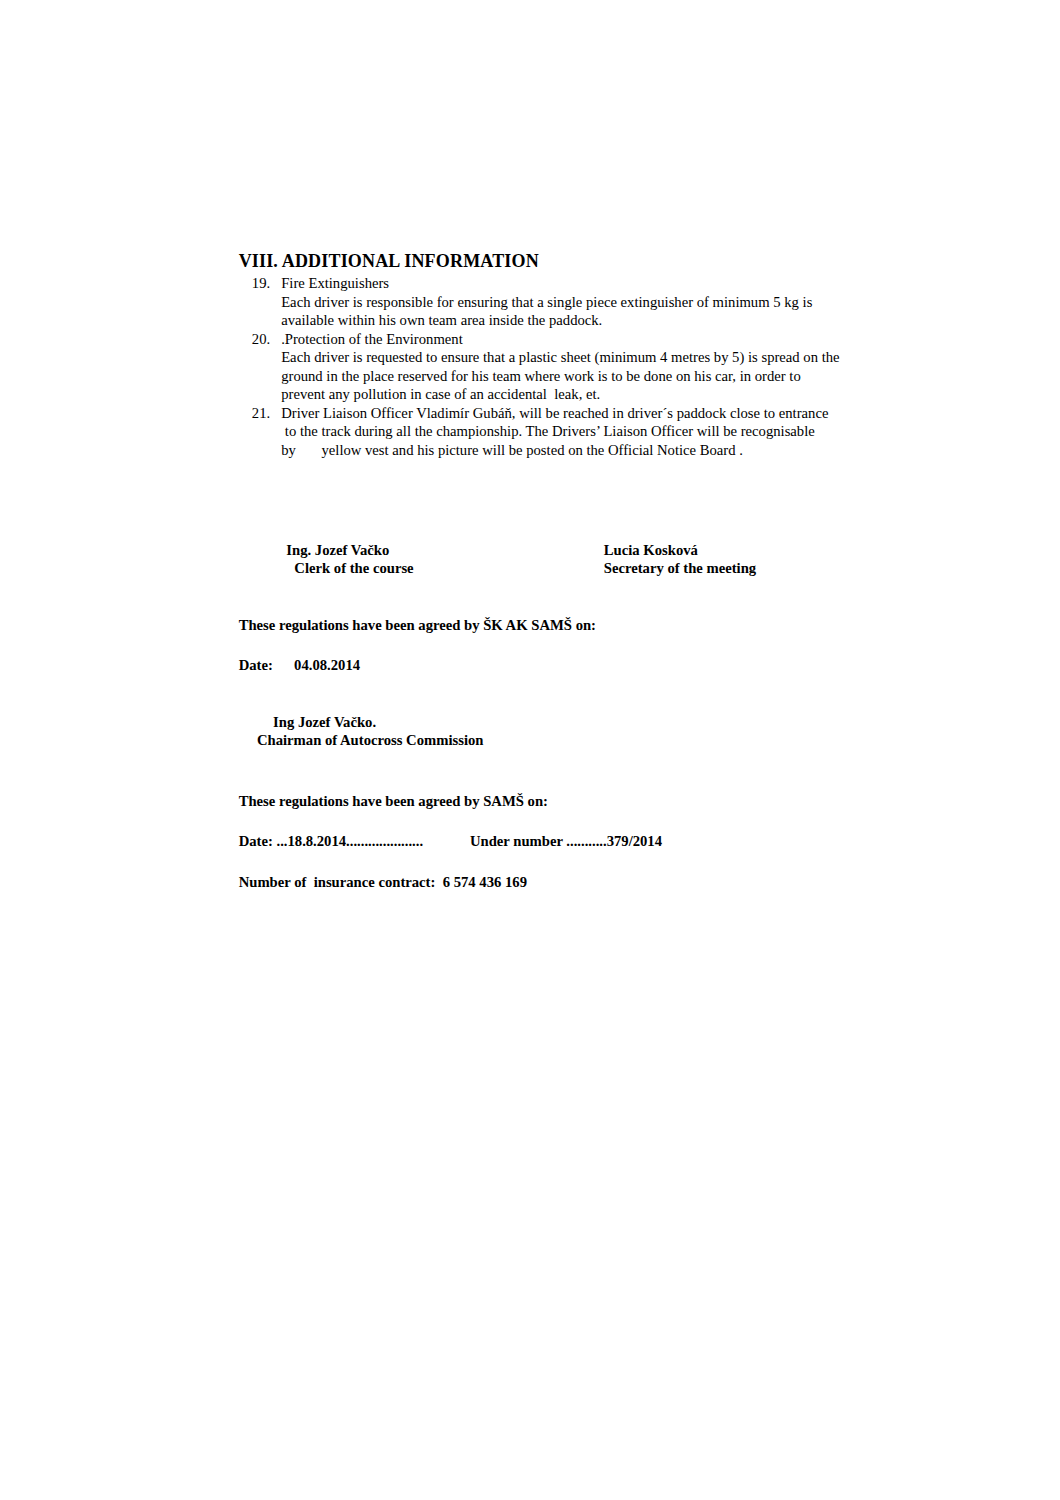VIII. ADDITIONAL INFORMATION
19. Fire Extinguishers Each driver is responsible for ensuring that a single piece extinguisher of minimum 5 kg is available within his own team area inside the paddock.
20. .Protection of the Environment Each driver is requested to ensure that a plastic sheet (minimum 4 metres by 5) is spread on the ground in the place reserved for his team where work is to be done on his car, in order to prevent any pollution in case of an accidental leak, et.
21. Driver Liaison Officer Vladimír Gubáň, will be reached in driver´s paddock close to entrance to the track during all the championship. The Drivers’ Liaison Officer will be recognisable by yellow vest and his picture will be posted on the Official Notice Board .
Ing. Jozef Vačko Clerk of the course
Lucia Kosková Secretary of the meeting
These regulations have been agreed by ŠK AK SAMŠ on:
Date: 04.08.2014
Ing Jozef Vačko. Chairman of Autocross Commission
These regulations have been agreed by SAMŠ on:
Date: ...18.8.2014..................... Under number ...........379/2014
Number of insurance contract: 6 574 436 169